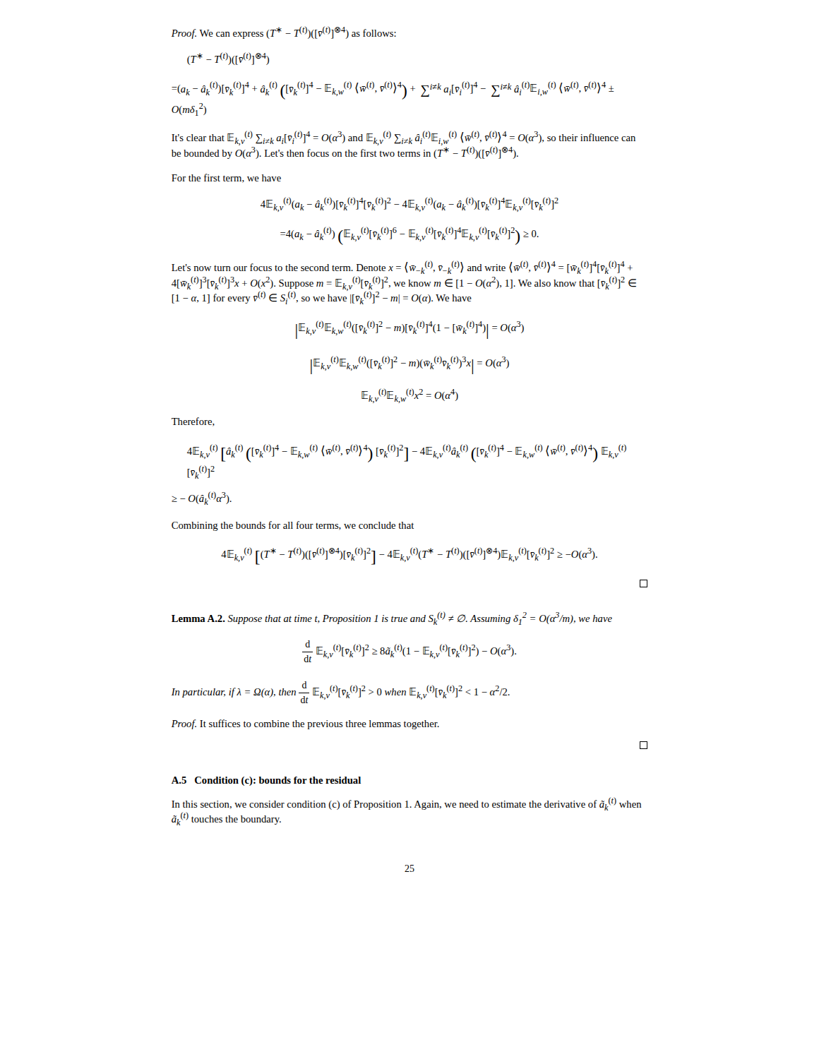Proof. We can express (T∗ − T(t))([v̄(t)]⊗4) as follows:
(T∗ − T(t))([v̄(t)]⊗4)
=(ak − âk(t))[v̄k(t)]4 + âk(t) ([v̄k(t)]4 − 𝔼k,w(t) ⟨w̄(t), v̄(t)⟩4) + ∑i≠k ai[v̄i(t)]4 − ∑i≠k âi(t)𝔼i,w(t) ⟨w̄(t), v̄(t)⟩4 ± O(mδ12)
It's clear that 𝔼k,v(t) ∑i≠k ai[v̄i(t)]4 = O(α3) and 𝔼k,v(t) ∑i≠k âi(t)𝔼i,w(t) ⟨w̄(t), v̄(t)⟩4 = O(α3), so their influence can be bounded by O(α3). Let's then focus on the first two terms in (T∗ − T(t))([v̄(t)]⊗4).
For the first term, we have
4𝔼k,v(t)(ak − âk(t))[v̄k(t)]4[v̄k(t)]2 − 4𝔼k,v(t)(ak − âk(t))[v̄k(t)]4𝔼k,v(t)[v̄k(t)]2
=4(ak − âk(t)) (𝔼k,v(t)[v̄k(t)]6 − 𝔼k,v(t)[v̄k(t)]4𝔼k,v(t)[v̄k(t)]2) ≥ 0.
Let's now turn our focus to the second term. Denote x = ⟨w̄−k(t), v̄−k(t)⟩ and write ⟨w̄(t), v̄(t)⟩4 = [w̄k(t)]4[v̄k(t)]4 + 4[w̄k(t)]3[v̄k(t)]3x + O(x2). Suppose m = 𝔼k,v(t)[v̄k(t)]2, we know m ∈ [1 − O(α2), 1]. We also know that [v̄k(t)]2 ∈ [1 − α, 1] for every v̄(t) ∈ Si(t), so we have |[v̄k(t)]2 − m| = O(α). We have
|𝔼k,v(t)𝔼k,w(t)([v̄k(t)]2 − m)[v̄k(t)]4(1 − [w̄k(t)]4)| = O(α3)
|𝔼k,v(t)𝔼k,w(t)([v̄k(t)]2 − m)(w̄k(t)v̄k(t))3x| = O(α3)
𝔼k,v(t)𝔼k,w(t)x2 = O(α4)
Therefore,
4𝔼k,v(t) [âk(t) ([v̄k(t)]4 − 𝔼k,w(t) ⟨w̄(t), v̄(t)⟩4) [v̄k(t)]2] − 4𝔼k,v(t)âk(t) ([v̄k(t)]4 − 𝔼k,w(t) ⟨w̄(t), v̄(t)⟩4) 𝔼k,v(t)[v̄k(t)]2
≥ − O(âk(t)α3).
Combining the bounds for all four terms, we conclude that
4𝔼k,v(t) [(T∗ − T(t))([v̄(t)]⊗4)[v̄k(t)]2] − 4𝔼k,v(t)(T∗ − T(t))([v̄(t)]⊗4)𝔼k,v(t)[v̄k(t)]2 ≥ −O(α3).
Lemma A.2. Suppose that at time t, Proposition 1 is true and Sk(t) ≠ ∅. Assuming δ12 = O(α3/m), we have
ddt 𝔼k,v(t)[v̄k(t)]2 ≥ 8ãk(t)(1 − 𝔼k,v(t)[v̄k(t)]2) − O(α3).
In particular, if λ = Ω(α), then ddt 𝔼k,v(t)[v̄k(t)]2 > 0 when 𝔼k,v(t)[v̄k(t)]2 < 1 − α2/2.
Proof. It suffices to combine the previous three lemmas together.
A.5 Condition (c): bounds for the residual
In this section, we consider condition (c) of Proposition 1. Again, we need to estimate the derivative of ãk(t) when ãk(t) touches the boundary.
25